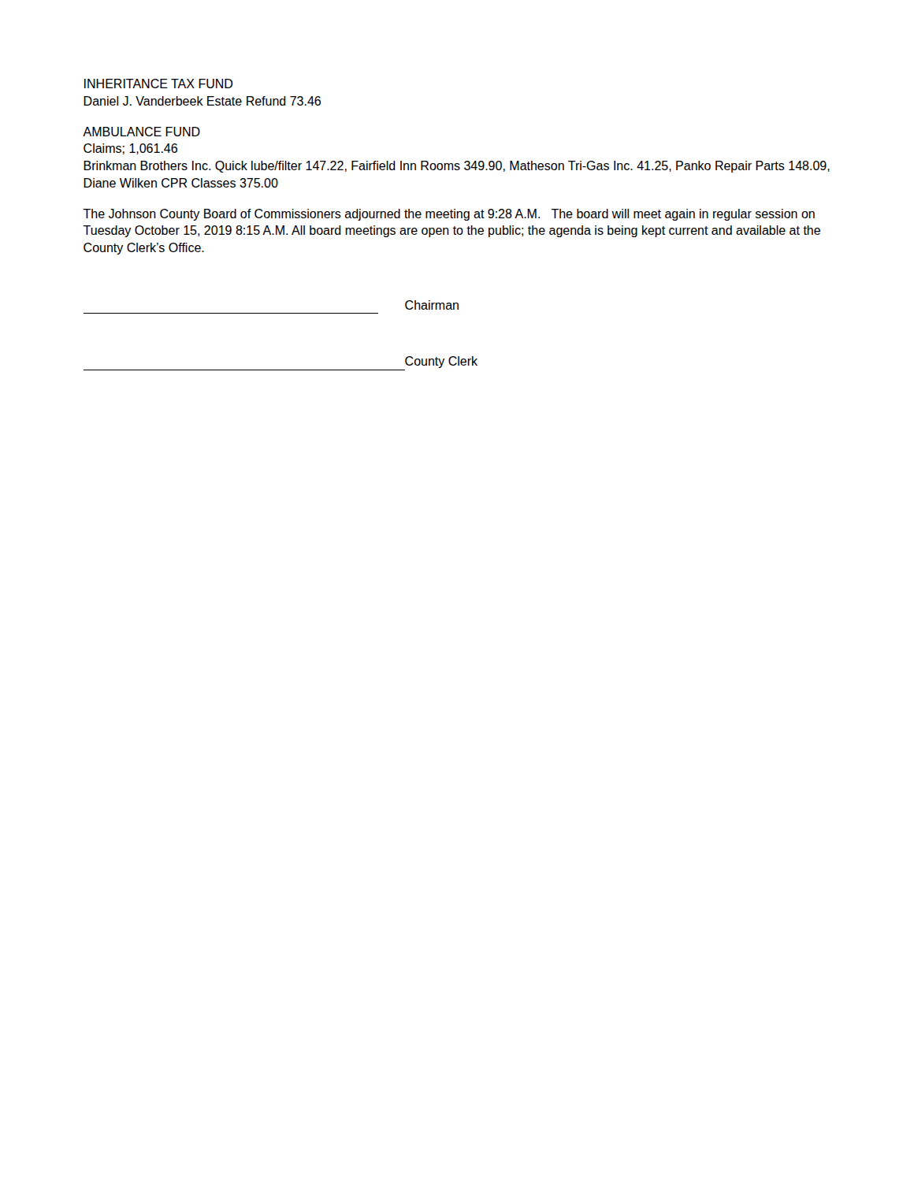INHERITANCE TAX FUND
Daniel J. Vanderbeek Estate Refund 73.46
AMBULANCE FUND
Claims; 1,061.46
Brinkman Brothers Inc. Quick lube/filter 147.22, Fairfield Inn Rooms 349.90, Matheson Tri-Gas Inc. 41.25, Panko Repair Parts 148.09, Diane Wilken CPR Classes 375.00
The Johnson County Board of Commissioners adjourned the meeting at 9:28 A.M. The board will meet again in regular session on Tuesday October 15, 2019 8:15 A.M. All board meetings are open to the public; the agenda is being kept current and available at the County Clerk’s Office.
Chairman
County Clerk